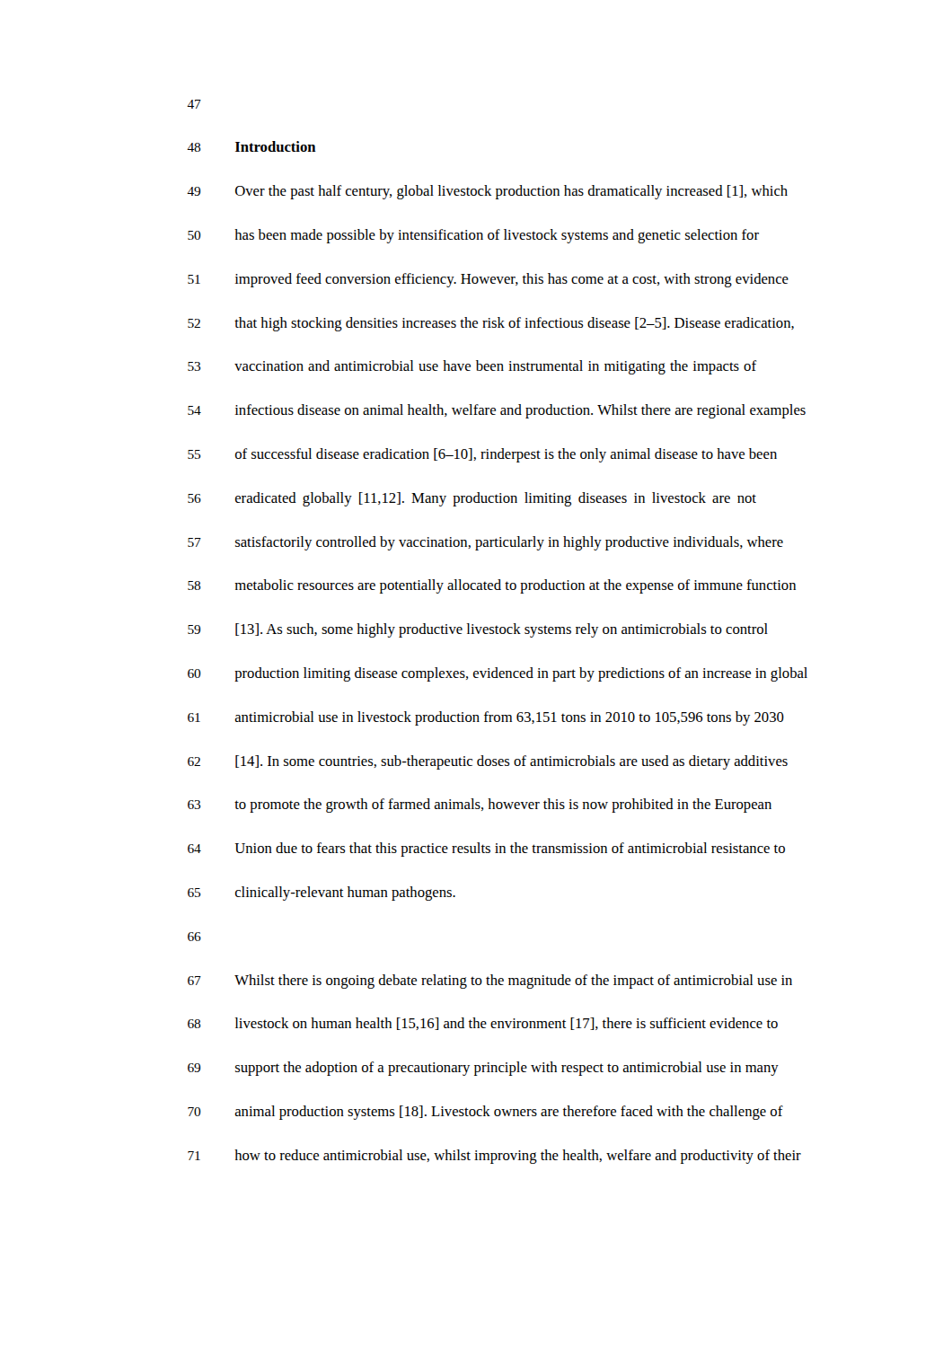47
48
Introduction
49
Over the past half century, global livestock production has dramatically increased [1], which
50
has been made possible by intensification of livestock systems and genetic selection for
51
improved feed conversion efficiency. However, this has come at a cost, with strong evidence
52
that high stocking densities increases the risk of infectious disease [2–5]. Disease eradication,
53
vaccination and antimicrobial use have been instrumental in mitigating the impacts of
54
infectious disease on animal health, welfare and production. Whilst there are regional examples
55
of successful disease eradication [6–10], rinderpest is the only animal disease to have been
56
eradicated globally [11,12]. Many production limiting diseases in livestock are not
57
satisfactorily controlled by vaccination, particularly in highly productive individuals, where
58
metabolic resources are potentially allocated to production at the expense of immune function
59
[13]. As such, some highly productive livestock systems rely on antimicrobials to control
60
production limiting disease complexes, evidenced in part by predictions of an increase in global
61
antimicrobial use in livestock production from 63,151 tons in 2010 to 105,596 tons by 2030
62
[14]. In some countries, sub-therapeutic doses of antimicrobials are used as dietary additives
63
to promote the growth of farmed animals, however this is now prohibited in the European
64
Union due to fears that this practice results in the transmission of antimicrobial resistance to
65
clinically-relevant human pathogens.
66
67
Whilst there is ongoing debate relating to the magnitude of the impact of antimicrobial use in
68
livestock on human health [15,16] and the environment [17], there is sufficient evidence to
69
support the adoption of a precautionary principle with respect to antimicrobial use in many
70
animal production systems [18]. Livestock owners are therefore faced with the challenge of
71
how to reduce antimicrobial use, whilst improving the health, welfare and productivity of their